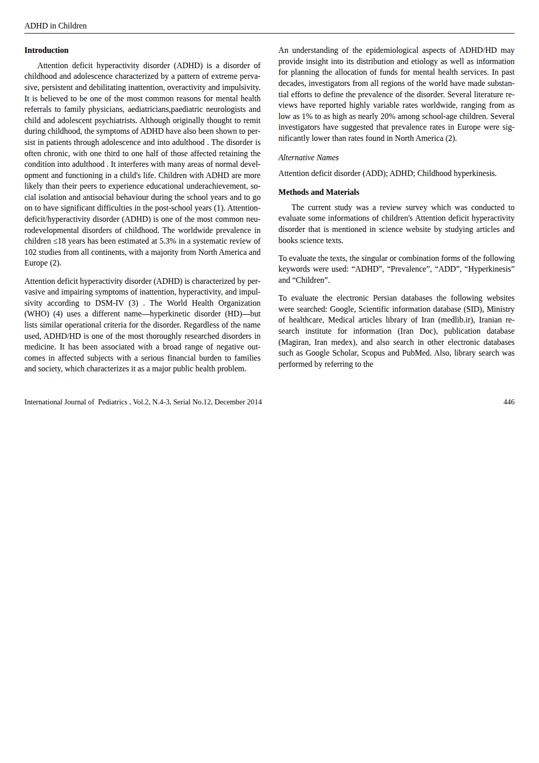ADHD in Children
Introduction
Attention deficit hyperactivity disorder (ADHD) is a disorder of childhood and adolescence characterized by a pattern of extreme pervasive, persistent and debilitating inattention, overactivity and impulsivity. It is believed to be one of the most common reasons for mental health referrals to family physicians, aediatricians,paediatric neurologists and child and adolescent psychiatrists. Although originally thought to remit during childhood, the symptoms of ADHD have also been shown to persist in patients through adolescence and into adulthood . The disorder is often chronic, with one third to one half of those affected retaining the condition into adulthood . It interferes with many areas of normal development and functioning in a child's life. Children with ADHD are more likely than their peers to experience educational underachievement, social isolation and antisocial behaviour during the school years and to go on to have significant difficulties in the post-school years (1). Attention-deficit/hyperactivity disorder (ADHD) is one of the most common neurodevelopmental disorders of childhood. The worldwide prevalence in children ≤18 years has been estimated at 5.3% in a systematic review of 102 studies from all continents, with a majority from North America and Europe (2).
Attention deficit hyperactivity disorder (ADHD) is characterized by pervasive and impairing symptoms of inattention, hyperactivity, and impulsivity according to DSM-IV (3) . The World Health Organization (WHO) (4) uses a different name—hyperkinetic disorder (HD)—but lists similar operational criteria for the disorder. Regardless of the name used, ADHD/HD is one of the most thoroughly researched disorders in medicine. It has been associated with a broad range of negative outcomes in affected subjects with a serious financial burden to families and society, which characterizes it as a major public health problem.
An understanding of the epidemiological aspects of ADHD/HD may provide insight into its distribution and etiology as well as information for planning the allocation of funds for mental health services. In past decades, investigators from all regions of the world have made substantial efforts to define the prevalence of the disorder. Several literature reviews have reported highly variable rates worldwide, ranging from as low as 1% to as high as nearly 20% among school-age children. Several investigators have suggested that prevalence rates in Europe were significantly lower than rates found in North America (2).
Alternative Names
Attention deficit disorder (ADD); ADHD; Childhood hyperkinesis.
Methods and Materials
The current study was a review survey which was conducted to evaluate some informations of children's Attention deficit hyperactivity disorder that is mentioned in science website by studying articles and books science texts.
To evaluate the texts, the singular or combination forms of the following keywords were used: “ADHD”, “Prevalence”, “ADD”, “Hyperkinesis” and “Children”.
To evaluate the electronic Persian databases the following websites were searched: Google, Scientific information database (SID), Ministry of healthcare, Medical articles library of Iran (medlib.ir), Iranian research institute for information (Iran Doc), publication database (Magiran, Iran medex), and also search in other electronic databases such as Google Scholar, Scopus and PubMed. Also, library search was performed by referring to the
International Journal of Pediatrics , Vol.2, N.4-3, Serial No.12, December 2014 446